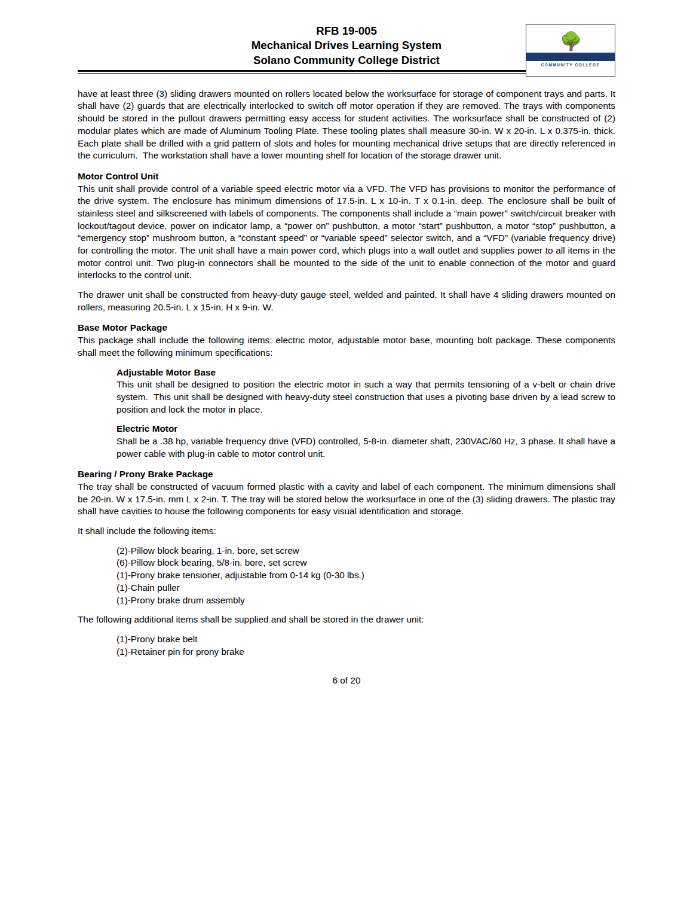🌳
COMMUNITY COLLEGE
RFB 19-005
Mechanical Drives Learning System
Solano Community College District
have at least three (3) sliding drawers mounted on rollers located below the worksurface for storage of component trays and parts. It shall have (2) guards that are electrically interlocked to switch off motor operation if they are removed. The trays with components should be stored in the pullout drawers permitting easy access for student activities. The worksurface shall be constructed of (2) modular plates which are made of Aluminum Tooling Plate. These tooling plates shall measure 30-in. W x 20-in. L x 0.375-in. thick. Each plate shall be drilled with a grid pattern of slots and holes for mounting mechanical drive setups that are directly referenced in the curriculum. The workstation shall have a lower mounting shelf for location of the storage drawer unit.
Motor Control Unit
This unit shall provide control of a variable speed electric motor via a VFD. The VFD has provisions to monitor the performance of the drive system. The enclosure has minimum dimensions of 17.5-in. L x 10-in. T x 0.1-in. deep. The enclosure shall be built of stainless steel and silkscreened with labels of components. The components shall include a “main power” switch/circuit breaker with lockout/tagout device, power on indicator lamp, a “power on” pushbutton, a motor “start” pushbutton, a motor “stop” pushbutton, a “emergency stop” mushroom button, a “constant speed” or “variable speed” selector switch, and a “VFD” (variable frequency drive) for controlling the motor. The unit shall have a main power cord, which plugs into a wall outlet and supplies power to all items in the motor control unit. Two plug-in connectors shall be mounted to the side of the unit to enable connection of the motor and guard interlocks to the control unit.
The drawer unit shall be constructed from heavy-duty gauge steel, welded and painted. It shall have 4 sliding drawers mounted on rollers, measuring 20.5-in. L x 15-in. H x 9-in. W.
Base Motor Package
This package shall include the following items: electric motor, adjustable motor base, mounting bolt package. These components shall meet the following minimum specifications:
Adjustable Motor Base
This unit shall be designed to position the electric motor in such a way that permits tensioning of a v-belt or chain drive system. This unit shall be designed with heavy-duty steel construction that uses a pivoting base driven by a lead screw to position and lock the motor in place.
Electric Motor
Shall be a .38 hp, variable frequency drive (VFD) controlled, 5-8-in. diameter shaft, 230VAC/60 Hz, 3 phase. It shall have a power cable with plug-in cable to motor control unit.
Bearing / Prony Brake Package
The tray shall be constructed of vacuum formed plastic with a cavity and label of each component. The minimum dimensions shall be 20-in. W x 17.5-in. mm L x 2-in. T. The tray will be stored below the worksurface in one of the (3) sliding drawers. The plastic tray shall have cavities to house the following components for easy visual identification and storage.
It shall include the following items:
(2)-Pillow block bearing, 1-in. bore, set screw
(6)-Pillow block bearing, 5/8-in. bore, set screw
(1)-Prony brake tensioner, adjustable from 0-14 kg (0-30 lbs.)
(1)-Chain puller
(1)-Prony brake drum assembly
The following additional items shall be supplied and shall be stored in the drawer unit:
(1)-Prony brake belt
(1)-Retainer pin for prony brake
6 of 20